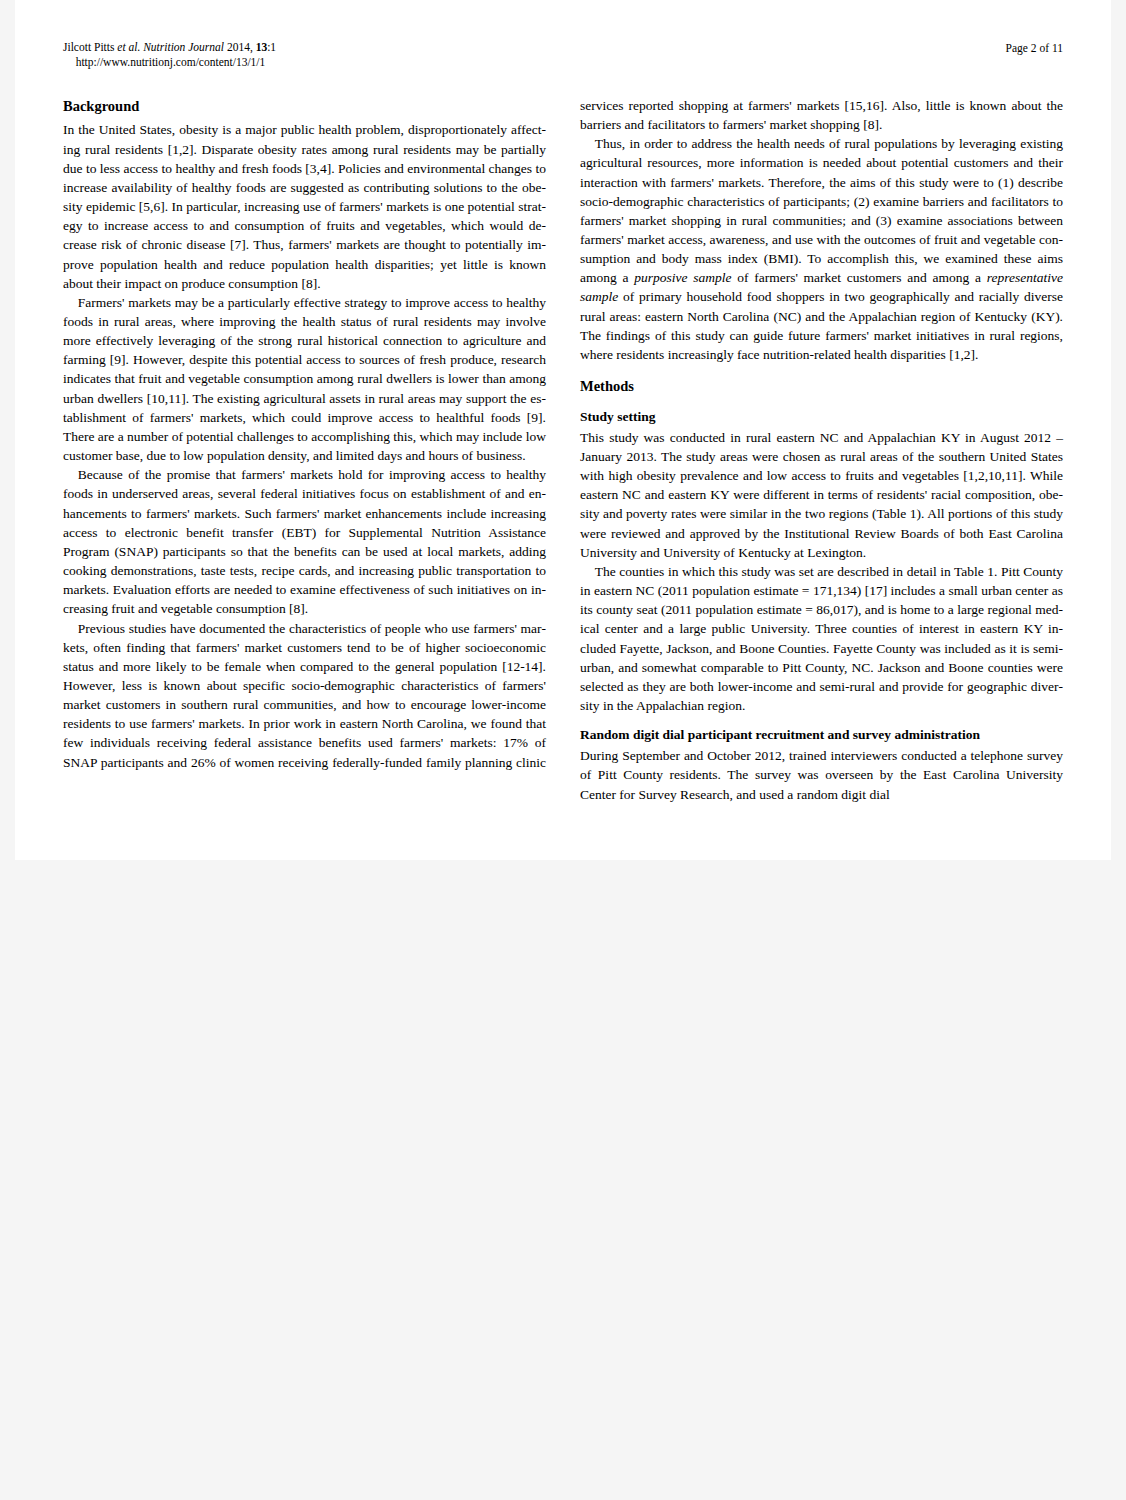Jilcott Pitts et al. Nutrition Journal 2014, 13:1
http://www.nutritionj.com/content/13/1/1
Page 2 of 11
Background
In the United States, obesity is a major public health problem, disproportionately affecting rural residents [1,2]. Disparate obesity rates among rural residents may be partially due to less access to healthy and fresh foods [3,4]. Policies and environmental changes to increase availability of healthy foods are suggested as contributing solutions to the obesity epidemic [5,6]. In particular, increasing use of farmers' markets is one potential strategy to increase access to and consumption of fruits and vegetables, which would decrease risk of chronic disease [7]. Thus, farmers' markets are thought to potentially improve population health and reduce population health disparities; yet little is known about their impact on produce consumption [8].
Farmers' markets may be a particularly effective strategy to improve access to healthy foods in rural areas, where improving the health status of rural residents may involve more effectively leveraging of the strong rural historical connection to agriculture and farming [9]. However, despite this potential access to sources of fresh produce, research indicates that fruit and vegetable consumption among rural dwellers is lower than among urban dwellers [10,11]. The existing agricultural assets in rural areas may support the establishment of farmers' markets, which could improve access to healthful foods [9]. There are a number of potential challenges to accomplishing this, which may include low customer base, due to low population density, and limited days and hours of business.
Because of the promise that farmers' markets hold for improving access to healthy foods in underserved areas, several federal initiatives focus on establishment of and enhancements to farmers' markets. Such farmers' market enhancements include increasing access to electronic benefit transfer (EBT) for Supplemental Nutrition Assistance Program (SNAP) participants so that the benefits can be used at local markets, adding cooking demonstrations, taste tests, recipe cards, and increasing public transportation to markets. Evaluation efforts are needed to examine effectiveness of such initiatives on increasing fruit and vegetable consumption [8].
Previous studies have documented the characteristics of people who use farmers' markets, often finding that farmers' market customers tend to be of higher socioeconomic status and more likely to be female when compared to the general population [12-14]. However, less is known about specific socio-demographic characteristics of farmers' market customers in southern rural communities, and how to encourage lower-income residents to use farmers' markets. In prior work in eastern North Carolina, we found that few individuals receiving federal assistance benefits used farmers' markets: 17% of SNAP participants and 26% of women receiving federally-funded family planning clinic services reported shopping at farmers' markets [15,16]. Also, little is known about the barriers and facilitators to farmers' market shopping [8].
Thus, in order to address the health needs of rural populations by leveraging existing agricultural resources, more information is needed about potential customers and their interaction with farmers' markets. Therefore, the aims of this study were to (1) describe socio-demographic characteristics of participants; (2) examine barriers and facilitators to farmers' market shopping in rural communities; and (3) examine associations between farmers' market access, awareness, and use with the outcomes of fruit and vegetable consumption and body mass index (BMI). To accomplish this, we examined these aims among a purposive sample of farmers' market customers and among a representative sample of primary household food shoppers in two geographically and racially diverse rural areas: eastern North Carolina (NC) and the Appalachian region of Kentucky (KY). The findings of this study can guide future farmers' market initiatives in rural regions, where residents increasingly face nutrition-related health disparities [1,2].
Methods
Study setting
This study was conducted in rural eastern NC and Appalachian KY in August 2012 – January 2013. The study areas were chosen as rural areas of the southern United States with high obesity prevalence and low access to fruits and vegetables [1,2,10,11]. While eastern NC and eastern KY were different in terms of residents' racial composition, obesity and poverty rates were similar in the two regions (Table 1). All portions of this study were reviewed and approved by the Institutional Review Boards of both East Carolina University and University of Kentucky at Lexington.
The counties in which this study was set are described in detail in Table 1. Pitt County in eastern NC (2011 population estimate = 171,134) [17] includes a small urban center as its county seat (2011 population estimate = 86,017), and is home to a large regional medical center and a large public University. Three counties of interest in eastern KY included Fayette, Jackson, and Boone Counties. Fayette County was included as it is semi-urban, and somewhat comparable to Pitt County, NC. Jackson and Boone counties were selected as they are both lower-income and semi-rural and provide for geographic diversity in the Appalachian region.
Random digit dial participant recruitment and survey administration
During September and October 2012, trained interviewers conducted a telephone survey of Pitt County residents. The survey was overseen by the East Carolina University Center for Survey Research, and used a random digit dial